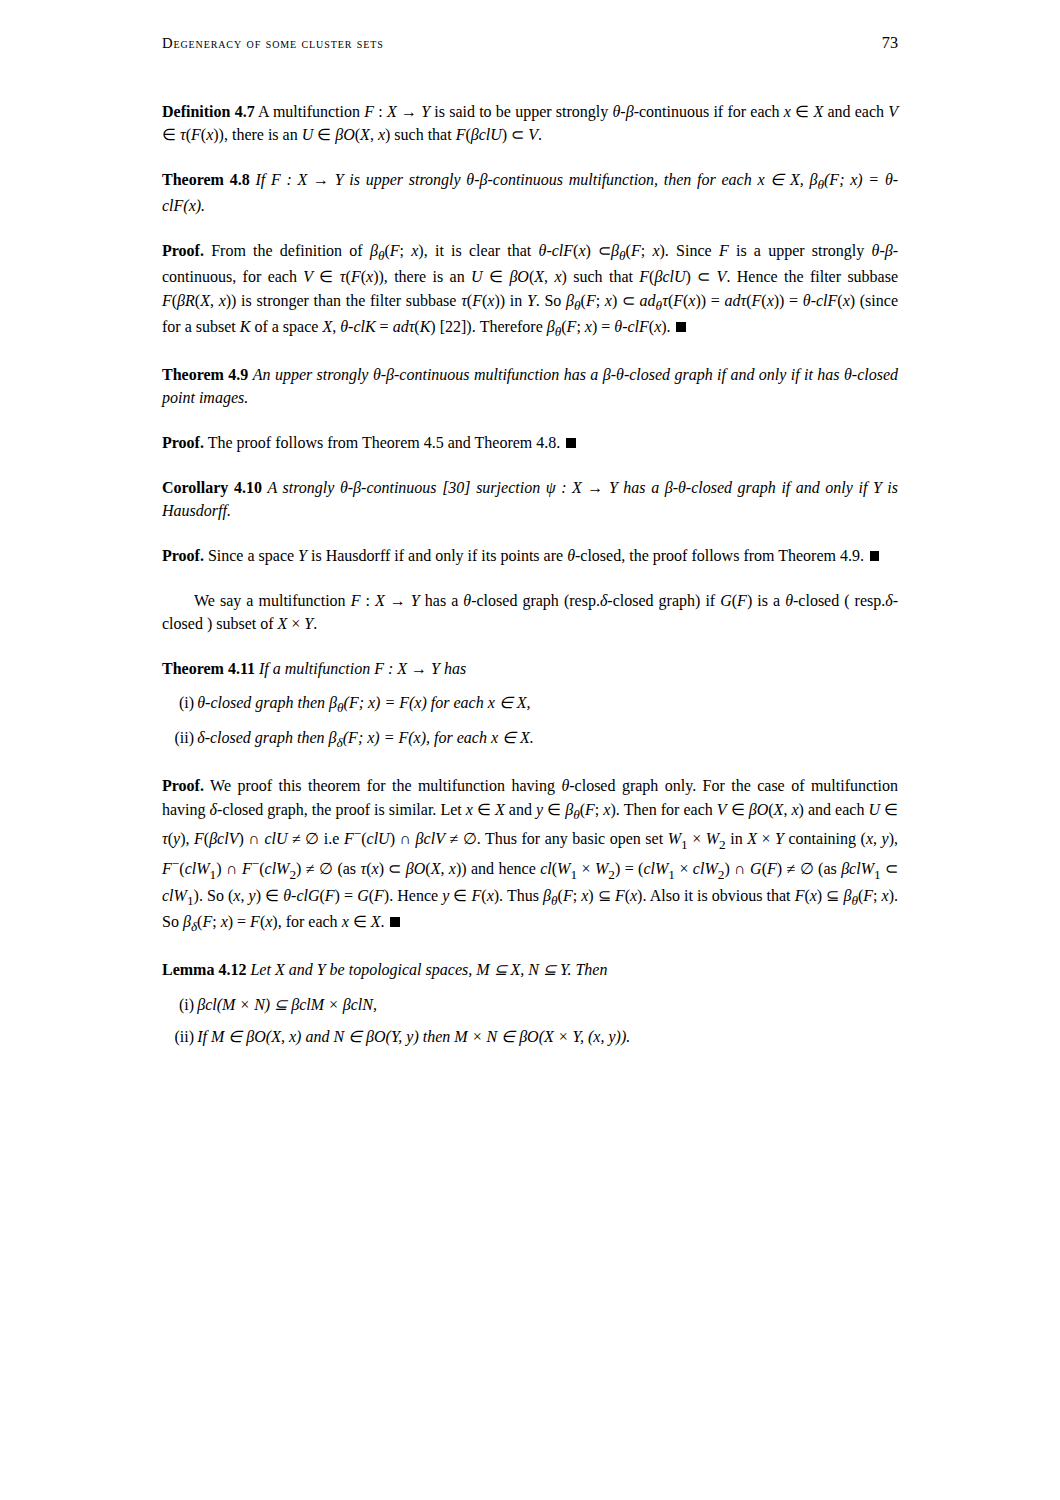Degeneracy of some cluster sets 73
Definition 4.7 A multifunction F : X → Y is said to be upper strongly θ-β-continuous if for each x ∈ X and each V ∈ τ(F(x)), there is an U ∈ βO(X, x) such that F(βclU) ⊂ V.
Theorem 4.8 If F : X → Y is upper strongly θ-β-continuous multifunction, then for each x ∈ X, βθ(F; x) = θ-clF(x).
Proof. From the definition of βθ(F; x), it is clear that θ-clF(x) ⊂βθ(F; x). Since F is a upper strongly θ-β-continuous, for each V ∈ τ(F(x)), there is an U ∈ βO(X, x) such that F(βclU) ⊂ V. Hence the filter subbase F(βR(X, x)) is stronger than the filter subbase τ(F(x)) in Y. So βθ(F; x) ⊂ adθτ(F(x)) = adτ(F(x)) = θ-clF(x) (since for a subset K of a space X, θ-clK = adτ(K) [22]). Therefore βθ(F; x) = θ-clF(x).
Theorem 4.9 An upper strongly θ-β-continuous multifunction has a β-θ-closed graph if and only if it has θ-closed point images.
Proof. The proof follows from Theorem 4.5 and Theorem 4.8.
Corollary 4.10 A strongly θ-β-continuous [30] surjection ψ : X → Y has a β-θ-closed graph if and only if Y is Hausdorff.
Proof. Since a space Y is Hausdorff if and only if its points are θ-closed, the proof follows from Theorem 4.9.
We say a multifunction F : X → Y has a θ-closed graph (resp.δ-closed graph) if G(F) is a θ-closed ( resp.δ-closed ) subset of X × Y.
Theorem 4.11 If a multifunction F : X → Y has
(i) θ-closed graph then βθ(F; x) = F(x) for each x ∈ X,
(ii) δ-closed graph then βδ(F; x) = F(x), for each x ∈ X.
Proof. We proof this theorem for the multifunction having θ-closed graph only. For the case of multifunction having δ-closed graph, the proof is similar. Let x ∈ X and y ∈ βθ(F; x). Then for each V ∈ βO(X, x) and each U ∈ τ(y), F(βclV) ∩ clU ≠ ∅ i.e F−(clU) ∩ βclV ≠ ∅. Thus for any basic open set W1 × W2 in X × Y containing (x, y), F−(clW1) ∩ F−(clW2) ≠ ∅ (as τ(x) ⊂ βO(X, x)) and hence cl(W1 × W2) = (clW1 × clW2) ∩ G(F) ≠ ∅ (as βclW1 ⊂ clW1). So (x, y) ∈ θ-clG(F) = G(F). Hence y ∈ F(x). Thus βθ(F; x) ⊆ F(x). Also it is obvious that F(x) ⊆ βθ(F; x). So βδ(F; x) = F(x), for each x ∈ X.
Lemma 4.12 Let X and Y be topological spaces, M ⊆ X, N ⊆ Y. Then
(i) βcl(M × N) ⊆ βclM × βclN,
(ii) If M ∈ βO(X, x) and N ∈ βO(Y, y) then M × N ∈ βO(X × Y, (x, y)).